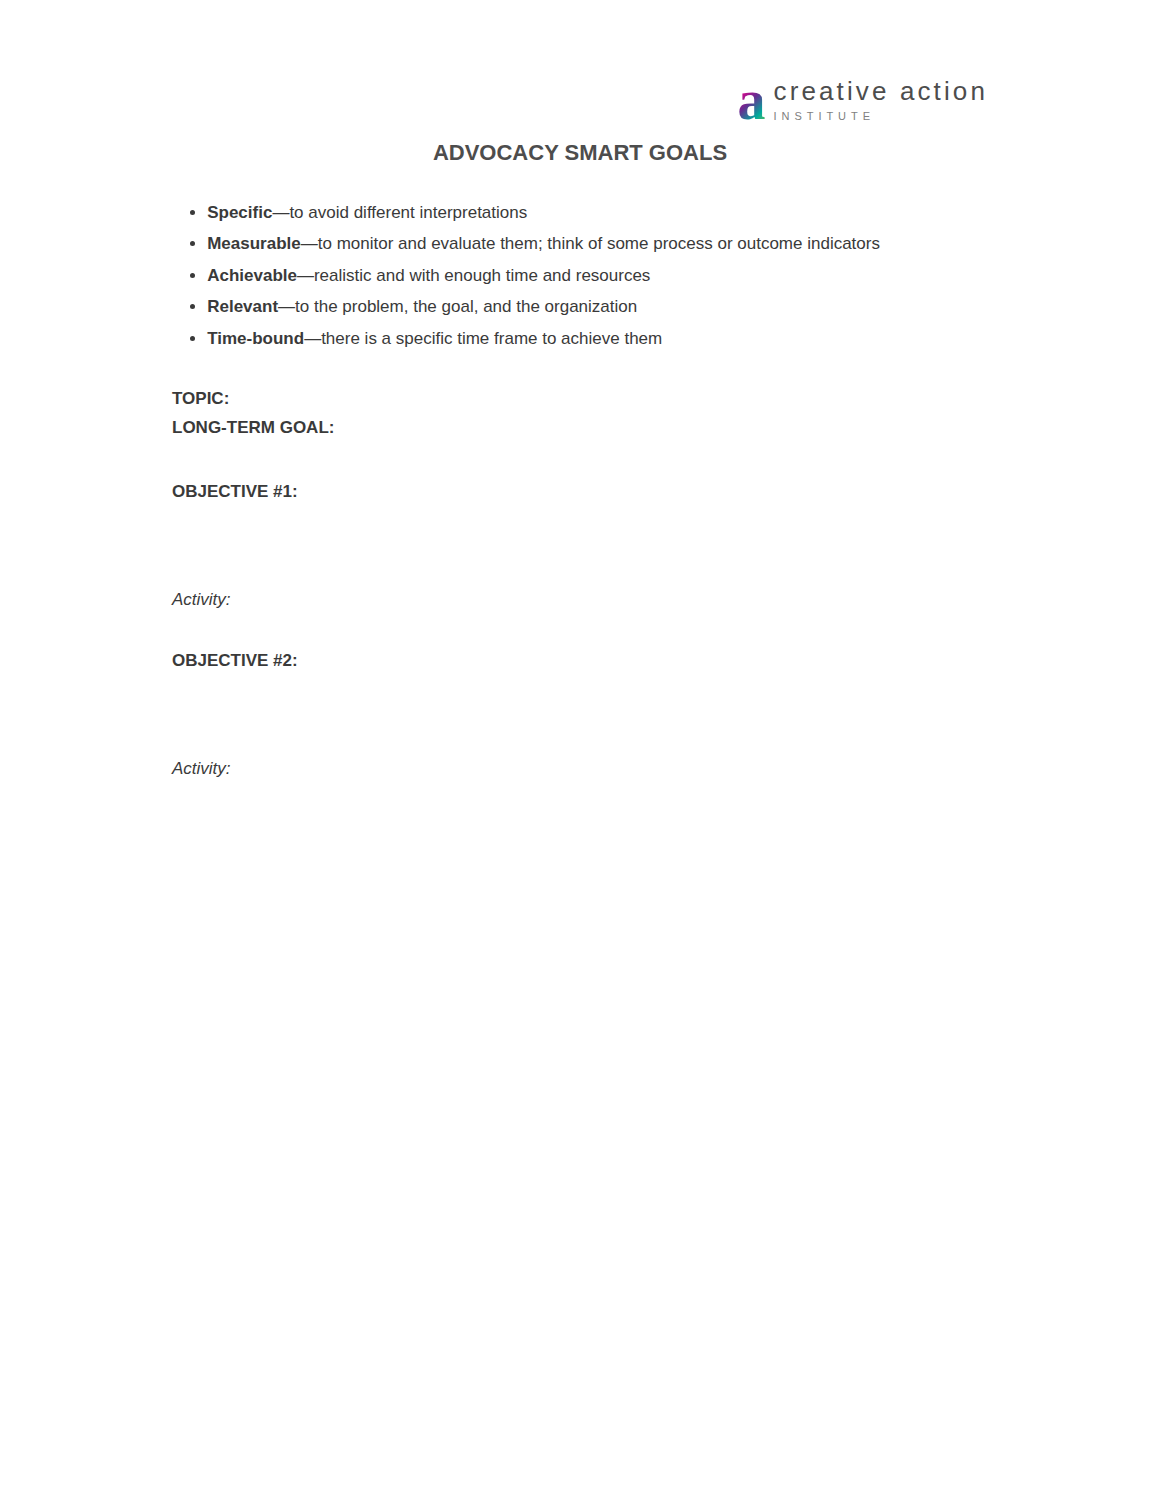a creative action
INSTITUTE
ADVOCACY SMART GOALS
Specific—to avoid different interpretations
Measurable—to monitor and evaluate them; think of some process or outcome indicators
Achievable—realistic and with enough time and resources
Relevant—to the problem, the goal, and the organization
Time-bound—there is a specific time frame to achieve them
TOPIC:
LONG-TERM GOAL:
OBJECTIVE #1:
Activity:
OBJECTIVE #2:
Activity: